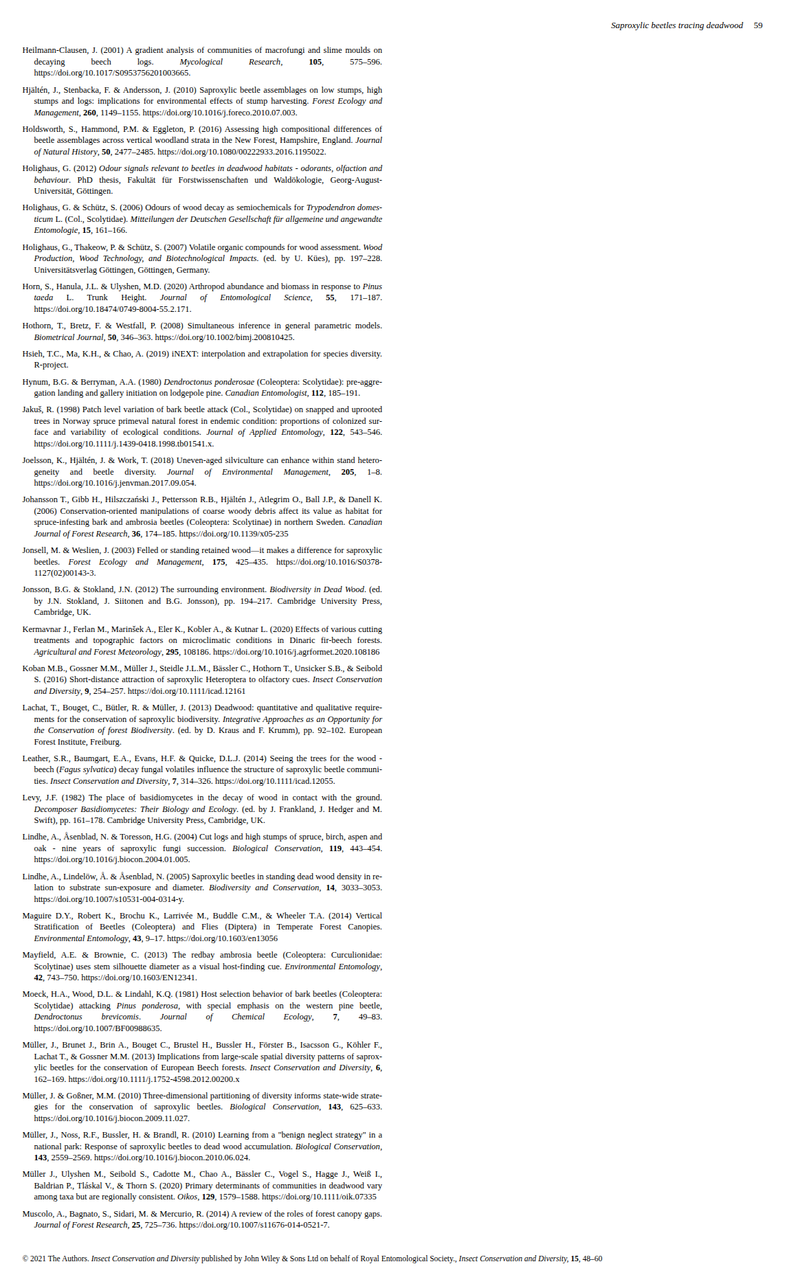Saproxylic beetles tracing deadwood 59
Heilmann-Clausen, J. (2001) A gradient analysis of communities of macrofungi and slime moulds on decaying beech logs. Mycological Research, 105, 575–596. https://doi.org/10.1017/S0953756201003665.
Hjältén, J., Stenbacka, F. & Andersson, J. (2010) Saproxylic beetle assemblages on low stumps, high stumps and logs: implications for environmental effects of stump harvesting. Forest Ecology and Management, 260, 1149–1155. https://doi.org/10.1016/j.foreco.2010.07.003.
Holdsworth, S., Hammond, P.M. & Eggleton, P. (2016) Assessing high compositional differences of beetle assemblages across vertical woodland strata in the New Forest, Hampshire, England. Journal of Natural History, 50, 2477–2485. https://doi.org/10.1080/00222933.2016.1195022.
Holighaus, G. (2012) Odour signals relevant to beetles in deadwood habitats - odorants, olfaction and behaviour. PhD thesis, Fakultät für Forstwissenschaften und Waldökologie, Georg-August-Universität, Göttingen.
Holighaus, G. & Schütz, S. (2006) Odours of wood decay as semiochemicals for Trypodendron domesticum L. (Col., Scolytidae). Mitteilungen der Deutschen Gesellschaft für allgemeine und angewandte Entomologie, 15, 161–166.
Holighaus, G., Thakeow, P. & Schütz, S. (2007) Volatile organic compounds for wood assessment. Wood Production, Wood Technology, and Biotechnological Impacts. (ed. by U. Kües), pp. 197–228. Universitätsverlag Göttingen, Göttingen, Germany.
Horn, S., Hanula, J.L. & Ulyshen, M.D. (2020) Arthropod abundance and biomass in response to Pinus taeda L. Trunk Height. Journal of Entomological Science, 55, 171–187. https://doi.org/10.18474/0749-8004-55.2.171.
Hothorn, T., Bretz, F. & Westfall, P. (2008) Simultaneous inference in general parametric models. Biometrical Journal, 50, 346–363. https://doi.org/10.1002/bimj.200810425.
Hsieh, T.C., Ma, K.H., & Chao, A. (2019) iNEXT: interpolation and extrapolation for species diversity. R-project.
Hynum, B.G. & Berryman, A.A. (1980) Dendroctonus ponderosae (Coleoptera: Scolytidae): pre-aggregation landing and gallery initiation on lodgepole pine. Canadian Entomologist, 112, 185–191.
Jakuš, R. (1998) Patch level variation of bark beetle attack (Col., Scolytidae) on snapped and uprooted trees in Norway spruce primeval natural forest in endemic condition: proportions of colonized surface and variability of ecological conditions. Journal of Applied Entomology, 122, 543–546. https://doi.org/10.1111/j.1439-0418.1998.tb01541.x.
Joelsson, K., Hjältén, J. & Work, T. (2018) Uneven-aged silviculture can enhance within stand heterogeneity and beetle diversity. Journal of Environmental Management, 205, 1–8. https://doi.org/10.1016/j.jenvman.2017.09.054.
Johansson T., Gibb H., Hilszczański J., Pettersson R.B., Hjältén J., Atlegrim O., Ball J.P., & Danell K. (2006) Conservation-oriented manipulations of coarse woody debris affect its value as habitat for spruce-infesting bark and ambrosia beetles (Coleoptera: Scolytinae) in northern Sweden. Canadian Journal of Forest Research, 36, 174–185. https://doi.org/10.1139/x05-235
Jonsell, M. & Weslien, J. (2003) Felled or standing retained wood—it makes a difference for saproxylic beetles. Forest Ecology and Management, 175, 425–435. https://doi.org/10.1016/S0378-1127(02)00143-3.
Jonsson, B.G. & Stokland, J.N. (2012) The surrounding environment. Biodiversity in Dead Wood. (ed. by J.N. Stokland, J. Siitonen and B.G. Jonsson), pp. 194–217. Cambridge University Press, Cambridge, UK.
Kermavnar J., Ferlan M., Marinšek A., Eler K., Kobler A., & Kutnar L. (2020) Effects of various cutting treatments and topographic factors on microclimatic conditions in Dinaric fir-beech forests. Agricultural and Forest Meteorology, 295, 108186. https://doi.org/10.1016/j.agrformet.2020.108186
Koban M.B., Gossner M.M., Müller J., Steidle J.L.M., Bässler C., Hothorn T., Unsicker S.B., & Seibold S. (2016) Short-distance attraction of saproxylic Heteroptera to olfactory cues. Insect Conservation and Diversity, 9, 254–257. https://doi.org/10.1111/icad.12161
Lachat, T., Bouget, C., Bütler, R. & Müller, J. (2013) Deadwood: quantitative and qualitative requirements for the conservation of saproxylic biodiversity. Integrative Approaches as an Opportunity for the Conservation of forest Biodiversity. (ed. by D. Kraus and F. Krumm), pp. 92–102. European Forest Institute, Freiburg.
Leather, S.R., Baumgart, E.A., Evans, H.F. & Quicke, D.L.J. (2014) Seeing the trees for the wood - beech (Fagus sylvatica) decay fungal volatiles influence the structure of saproxylic beetle communities. Insect Conservation and Diversity, 7, 314–326. https://doi.org/10.1111/icad.12055.
Levy, J.F. (1982) The place of basidiomycetes in the decay of wood in contact with the ground. Decomposer Basidiomycetes: Their Biology and Ecology. (ed. by J. Frankland, J. Hedger and M. Swift), pp. 161–178. Cambridge University Press, Cambridge, UK.
Lindhe, A., Åsenblad, N. & Toresson, H.G. (2004) Cut logs and high stumps of spruce, birch, aspen and oak - nine years of saproxylic fungi succession. Biological Conservation, 119, 443–454. https://doi.org/10.1016/j.biocon.2004.01.005.
Lindhe, A., Lindelöw, Å. & Åsenblad, N. (2005) Saproxylic beetles in standing dead wood density in relation to substrate sun-exposure and diameter. Biodiversity and Conservation, 14, 3033–3053. https://doi.org/10.1007/s10531-004-0314-y.
Maguire D.Y., Robert K., Brochu K., Larrivée M., Buddle C.M., & Wheeler T.A. (2014) Vertical Stratification of Beetles (Coleoptera) and Flies (Diptera) in Temperate Forest Canopies. Environmental Entomology, 43, 9–17. https://doi.org/10.1603/en13056
Mayfield, A.E. & Brownie, C. (2013) The redbay ambrosia beetle (Coleoptera: Curculionidae: Scolytinae) uses stem silhouette diameter as a visual host-finding cue. Environmental Entomology, 42, 743–750. https://doi.org/10.1603/EN12341.
Moeck, H.A., Wood, D.L. & Lindahl, K.Q. (1981) Host selection behavior of bark beetles (Coleoptera: Scolytidae) attacking Pinus ponderosa, with special emphasis on the western pine beetle, Dendroctonus brevicomis. Journal of Chemical Ecology, 7, 49–83. https://doi.org/10.1007/BF00988635.
Müller, J., Brunet J., Brin A., Bouget C., Brustel H., Bussler H., Förster B., Isacsson G., Köhler F., Lachat T., & Gossner M.M. (2013) Implications from large-scale spatial diversity patterns of saproxylic beetles for the conservation of European Beech forests. Insect Conservation and Diversity, 6, 162–169. https://doi.org/10.1111/j.1752-4598.2012.00200.x
Müller, J. & Goßner, M.M. (2010) Three-dimensional partitioning of diversity informs state-wide strategies for the conservation of saproxylic beetles. Biological Conservation, 143, 625–633. https://doi.org/10.1016/j.biocon.2009.11.027.
Müller, J., Noss, R.F., Bussler, H. & Brandl, R. (2010) Learning from a "benign neglect strategy" in a national park: Response of saproxylic beetles to dead wood accumulation. Biological Conservation, 143, 2559–2569. https://doi.org/10.1016/j.biocon.2010.06.024.
Müller J., Ulyshen M., Seibold S., Cadotte M., Chao A., Bässler C., Vogel S., Hagge J., Weiß I., Baldrian P., Tláskal V., & Thorn S. (2020) Primary determinants of communities in deadwood vary among taxa but are regionally consistent. Oikos, 129, 1579–1588. https://doi.org/10.1111/oik.07335
Muscolo, A., Bagnato, S., Sidari, M. & Mercurio, R. (2014) A review of the roles of forest canopy gaps. Journal of Forest Research, 25, 725–736. https://doi.org/10.1007/s11676-014-0521-7.
© 2021 The Authors. Insect Conservation and Diversity published by John Wiley & Sons Ltd on behalf of Royal Entomological Society., Insect Conservation and Diversity, 15, 48–60